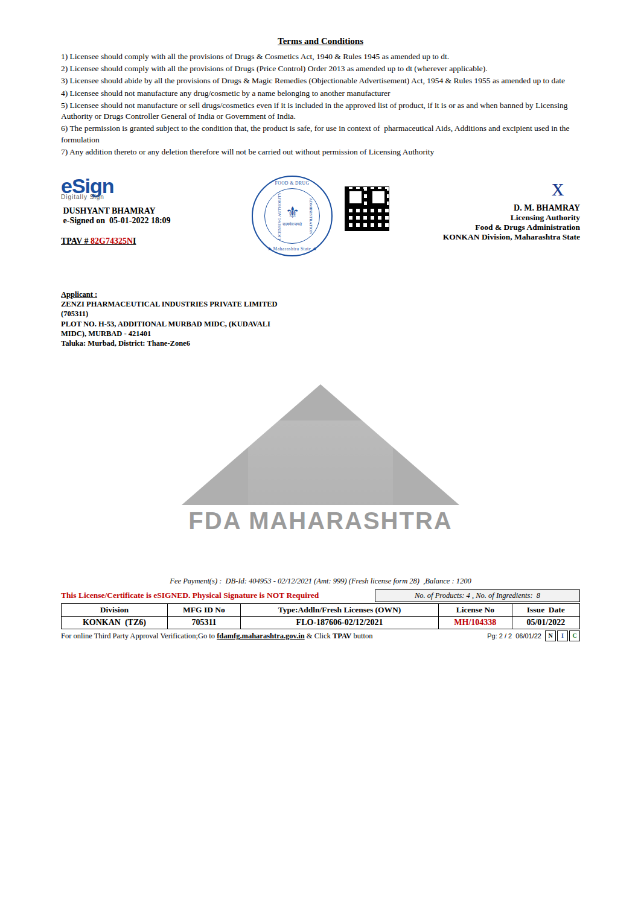Terms and Conditions
1) Licensee should comply with all the provisions of Drugs & Cosmetics Act, 1940 & Rules 1945 as amended up to dt.
2) Licensee should comply with all the provisions of Drugs (Price Control) Order 2013 as amended up to dt (wherever applicable).
3) Licensee should abide by all the provisions of Drugs & Magic Remedies (Objectionable Advertisement) Act, 1954 & Rules 1955 as amended up to date
4) Licensee should not manufacture any drug/cosmetic by a name belonging to another manufacturer
5) Licensee should not manufacture or sell drugs/cosmetics even if it is included in the approved list of product, if it is or as and when banned by Licensing Authority or Drugs Controller General of India or Government of India.
6) The permission is granted subject to the condition that, the product is safe, for use in context of pharmaceutical Aids, Additions and excipient used in the formulation
7) Any addition thereto or any deletion therefore will not be carried out without permission of Licensing Authority
eSign
Digitally Sign
DUSHYANT BHAMRAY
e-Signed on 05-01-2022 18:09
TPAV # 82G74325NI
FOOD & DRUG
LICENSING AUTHORITY
ADMINISTRATION
★ Maharashtra State ★
⚜
सत्यमेव जयते
x  
D. M. BHAMRAY
Licensing Authority
Food & Drugs Administration
KONKAN Division, Maharashtra State
Applicant :
ZENZI PHARMACEUTICAL INDUSTRIES PRIVATE LIMITED
(705311)
PLOT NO. H-53, ADDITIONAL MURBAD MIDC, (KUDAVALI
MIDC), MURBAD - 421401
Taluka: Murbad, District: Thane-Zone6
FDA MAHARASHTRA
Fee Payment(s) : DB-Id: 404953 - 02/12/2021 (Amt: 999) (Fresh license form 28) ,Balance : 1200
This License/Certificate is eSIGNED. Physical Signature is NOT Required
No. of Products: 4 , No. of Ingredients: 8
| Division | MFG ID No | Type:Addln/Fresh Licenses (OWN) | License No | Issue Date |
| --- | --- | --- | --- | --- |
| KONKAN (TZ6) | 705311 | FLO-187606-02/12/2021 | MH/104338 | 05/01/2022 |
For online Third Party Approval Verification;Go to fdamfg.maharashtra.gov.in & Click TPAV button
Pg: 2 / 2 06/01/22 NIC